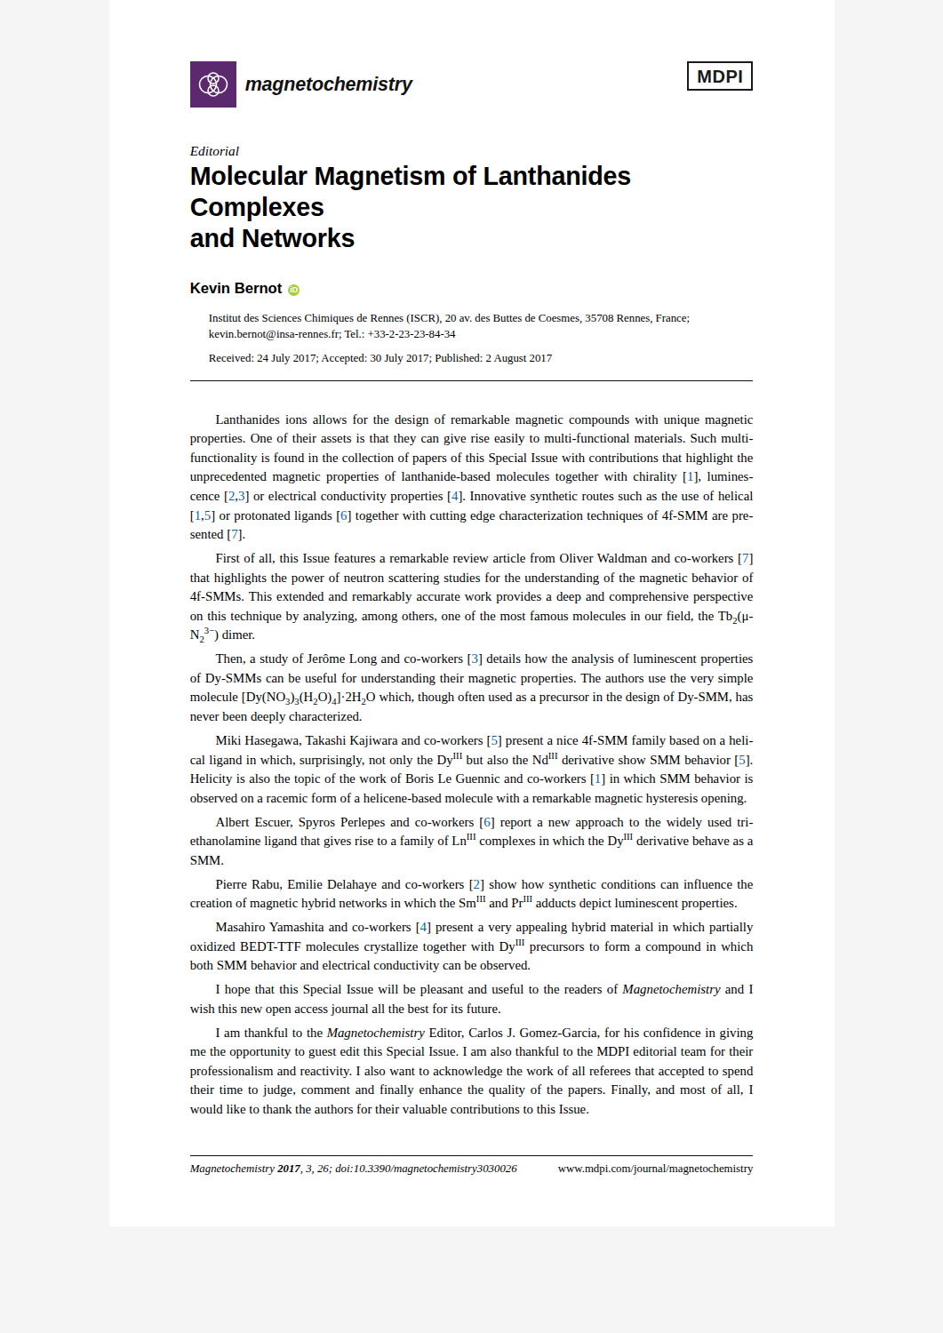magnetochemistry
MDPI
Editorial
Molecular Magnetism of Lanthanides Complexes
and Networks
Kevin Bernot iD
Institut des Sciences Chimiques de Rennes (ISCR), 20 av. des Buttes de Coesmes, 35708 Rennes, France;
kevin.bernot@insa-rennes.fr; Tel.: +33-2-23-23-84-34
Received: 24 July 2017; Accepted: 30 July 2017; Published: 2 August 2017
Lanthanides ions allows for the design of remarkable magnetic compounds with unique magnetic properties. One of their assets is that they can give rise easily to multi-functional materials. Such multi-functionality is found in the collection of papers of this Special Issue with contributions that highlight the unprecedented magnetic properties of lanthanide-based molecules together with chirality [1], luminescence [2,3] or electrical conductivity properties [4]. Innovative synthetic routes such as the use of helical [1,5] or protonated ligands [6] together with cutting edge characterization techniques of 4f-SMM are presented [7].
First of all, this Issue features a remarkable review article from Oliver Waldman and co-workers [7] that highlights the power of neutron scattering studies for the understanding of the magnetic behavior of 4f-SMMs. This extended and remarkably accurate work provides a deep and comprehensive perspective on this technique by analyzing, among others, one of the most famous molecules in our field, the Tb2(μ-N23−) dimer.
Then, a study of Jerôme Long and co-workers [3] details how the analysis of luminescent properties of Dy-SMMs can be useful for understanding their magnetic properties. The authors use the very simple molecule [Dy(NO3)3(H2O)4]·2H2O which, though often used as a precursor in the design of Dy-SMM, has never been deeply characterized.
Miki Hasegawa, Takashi Kajiwara and co-workers [5] present a nice 4f-SMM family based on a helical ligand in which, surprisingly, not only the DyIII but also the NdIII derivative show SMM behavior [5]. Helicity is also the topic of the work of Boris Le Guennic and co-workers [1] in which SMM behavior is observed on a racemic form of a helicene-based molecule with a remarkable magnetic hysteresis opening.
Albert Escuer, Spyros Perlepes and co-workers [6] report a new approach to the widely used triethanolamine ligand that gives rise to a family of LnIII complexes in which the DyIII derivative behave as a SMM.
Pierre Rabu, Emilie Delahaye and co-workers [2] show how synthetic conditions can influence the creation of magnetic hybrid networks in which the SmIII and PrIII adducts depict luminescent properties.
Masahiro Yamashita and co-workers [4] present a very appealing hybrid material in which partially oxidized BEDT-TTF molecules crystallize together with DyIII precursors to form a compound in which both SMM behavior and electrical conductivity can be observed.
I hope that this Special Issue will be pleasant and useful to the readers of Magnetochemistry and I wish this new open access journal all the best for its future.
I am thankful to the Magnetochemistry Editor, Carlos J. Gomez-Garcia, for his confidence in giving me the opportunity to guest edit this Special Issue. I am also thankful to the MDPI editorial team for their professionalism and reactivity. I also want to acknowledge the work of all referees that accepted to spend their time to judge, comment and finally enhance the quality of the papers. Finally, and most of all, I would like to thank the authors for their valuable contributions to this Issue.
Magnetochemistry 2017, 3, 26; doi:10.3390/magnetochemistry3030026
www.mdpi.com/journal/magnetochemistry